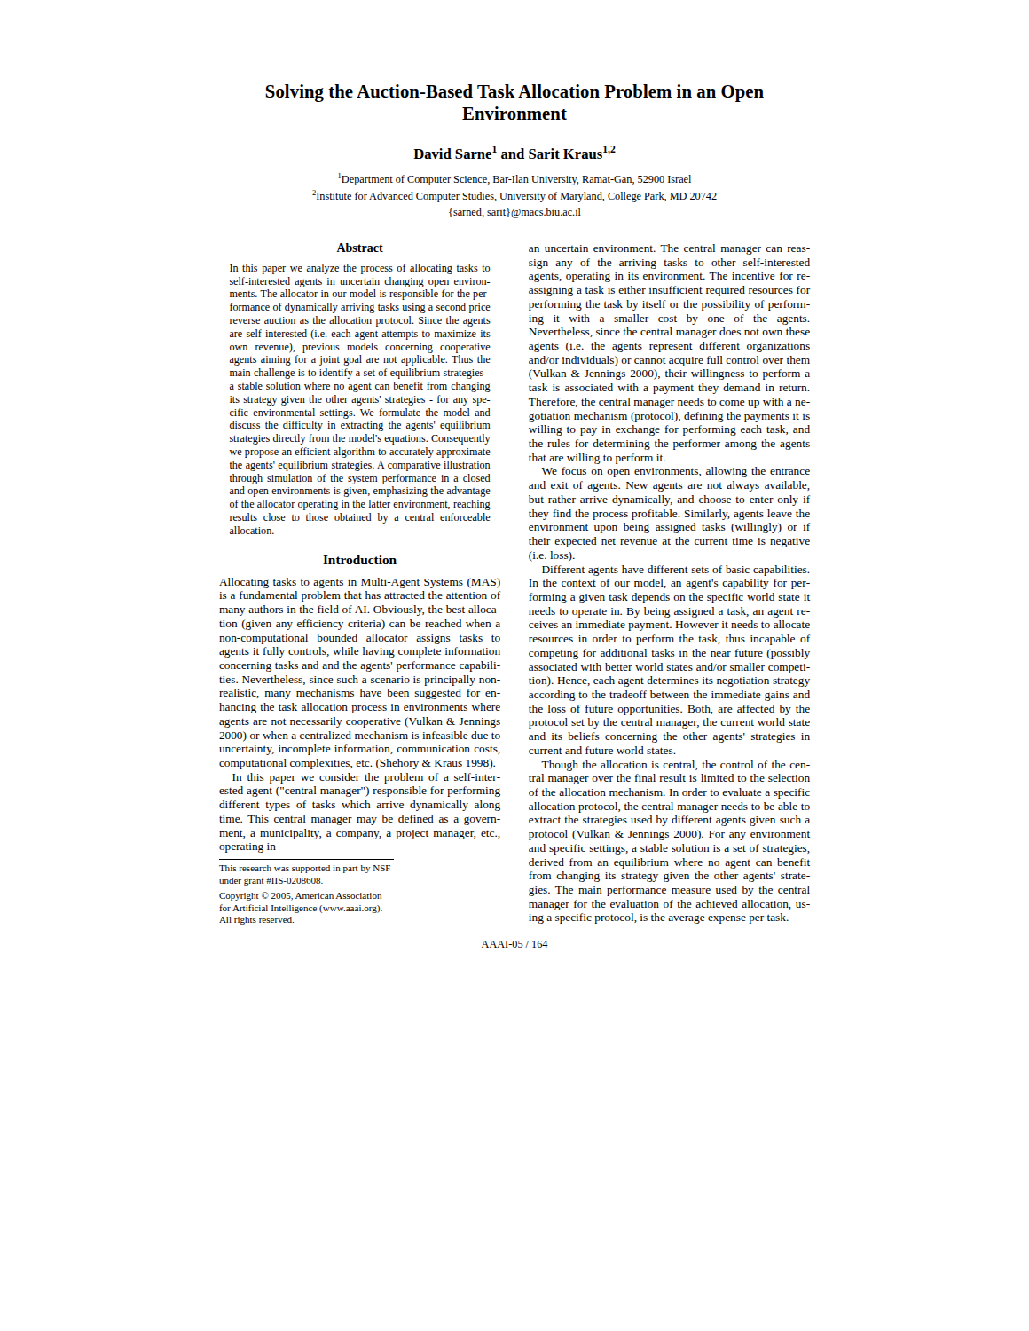Solving the Auction-Based Task Allocation Problem in an Open Environment
David Sarne1 and Sarit Kraus1,2
1Department of Computer Science, Bar-Ilan University, Ramat-Gan, 52900 Israel
2Institute for Advanced Computer Studies, University of Maryland, College Park, MD 20742
{sarned, sarit}@macs.biu.ac.il
Abstract
In this paper we analyze the process of allocating tasks to self-interested agents in uncertain changing open environments. The allocator in our model is responsible for the performance of dynamically arriving tasks using a second price reverse auction as the allocation protocol. Since the agents are self-interested (i.e. each agent attempts to maximize its own revenue), previous models concerning cooperative agents aiming for a joint goal are not applicable. Thus the main challenge is to identify a set of equilibrium strategies - a stable solution where no agent can benefit from changing its strategy given the other agents' strategies - for any specific environmental settings. We formulate the model and discuss the difficulty in extracting the agents' equilibrium strategies directly from the model's equations. Consequently we propose an efficient algorithm to accurately approximate the agents' equilibrium strategies. A comparative illustration through simulation of the system performance in a closed and open environments is given, emphasizing the advantage of the allocator operating in the latter environment, reaching results close to those obtained by a central enforceable allocation.
Introduction
Allocating tasks to agents in Multi-Agent Systems (MAS) is a fundamental problem that has attracted the attention of many authors in the field of AI. Obviously, the best allocation (given any efficiency criteria) can be reached when a non-computational bounded allocator assigns tasks to agents it fully controls, while having complete information concerning tasks and and the agents' performance capabilities. Nevertheless, since such a scenario is principally non-realistic, many mechanisms have been suggested for enhancing the task allocation process in environments where agents are not necessarily cooperative (Vulkan & Jennings 2000) or when a centralized mechanism is infeasible due to uncertainty, incomplete information, communication costs, computational complexities, etc. (Shehory & Kraus 1998).
In this paper we consider the problem of a self-interested agent ("central manager") responsible for performing different types of tasks which arrive dynamically along time. This central manager may be defined as a government, a municipality, a company, a project manager, etc., operating in
This research was supported in part by NSF under grant #IIS-0208608.
Copyright © 2005, American Association for Artificial Intelligence (www.aaai.org). All rights reserved.
an uncertain environment. The central manager can reassign any of the arriving tasks to other self-interested agents, operating in its environment. The incentive for reassigning a task is either insufficient required resources for performing the task by itself or the possibility of performing it with a smaller cost by one of the agents. Nevertheless, since the central manager does not own these agents (i.e. the agents represent different organizations and/or individuals) or cannot acquire full control over them (Vulkan & Jennings 2000), their willingness to perform a task is associated with a payment they demand in return. Therefore, the central manager needs to come up with a negotiation mechanism (protocol), defining the payments it is willing to pay in exchange for performing each task, and the rules for determining the performer among the agents that are willing to perform it.
We focus on open environments, allowing the entrance and exit of agents. New agents are not always available, but rather arrive dynamically, and choose to enter only if they find the process profitable. Similarly, agents leave the environment upon being assigned tasks (willingly) or if their expected net revenue at the current time is negative (i.e. loss).
Different agents have different sets of basic capabilities. In the context of our model, an agent's capability for performing a given task depends on the specific world state it needs to operate in. By being assigned a task, an agent receives an immediate payment. However it needs to allocate resources in order to perform the task, thus incapable of competing for additional tasks in the near future (possibly associated with better world states and/or smaller competition). Hence, each agent determines its negotiation strategy according to the tradeoff between the immediate gains and the loss of future opportunities. Both, are affected by the protocol set by the central manager, the current world state and its beliefs concerning the other agents' strategies in current and future world states.
Though the allocation is central, the control of the central manager over the final result is limited to the selection of the allocation mechanism. In order to evaluate a specific allocation protocol, the central manager needs to be able to extract the strategies used by different agents given such a protocol (Vulkan & Jennings 2000). For any environment and specific settings, a stable solution is a set of strategies, derived from an equilibrium where no agent can benefit from changing its strategy given the other agents' strategies. The main performance measure used by the central manager for the evaluation of the achieved allocation, using a specific protocol, is the average expense per task.
AAAI-05 / 164